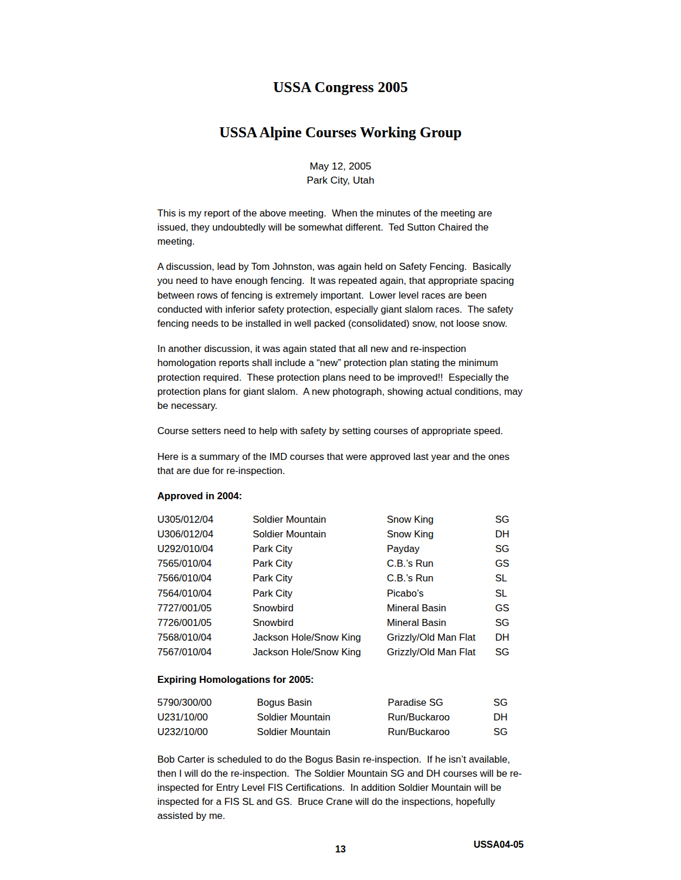USSA Congress 2005
USSA Alpine Courses Working Group
May 12, 2005
Park City, Utah
This is my report of the above meeting. When the minutes of the meeting are issued, they undoubtedly will be somewhat different. Ted Sutton Chaired the meeting.
A discussion, lead by Tom Johnston, was again held on Safety Fencing. Basically you need to have enough fencing. It was repeated again, that appropriate spacing between rows of fencing is extremely important. Lower level races are been conducted with inferior safety protection, especially giant slalom races. The safety fencing needs to be installed in well packed (consolidated) snow, not loose snow.
In another discussion, it was again stated that all new and re-inspection homologation reports shall include a “new” protection plan stating the minimum protection required. These protection plans need to be improved!! Especially the protection plans for giant slalom. A new photograph, showing actual conditions, may be necessary.
Course setters need to help with safety by setting courses of appropriate speed.
Here is a summary of the IMD courses that were approved last year and the ones that are due for re-inspection.
Approved in 2004:
| U305/012/04 | Soldier Mountain | Snow King | SG |
| U306/012/04 | Soldier Mountain | Snow King | DH |
| U292/010/04 | Park City | Payday | SG |
| 7565/010/04 | Park City | C.B.’s Run | GS |
| 7566/010/04 | Park City | C.B.’s Run | SL |
| 7564/010/04 | Park City | Picabo’s | SL |
| 7727/001/05 | Snowbird | Mineral Basin | GS |
| 7726/001/05 | Snowbird | Mineral Basin | SG |
| 7568/010/04 | Jackson Hole/Snow King | Grizzly/Old Man Flat | DH |
| 7567/010/04 | Jackson Hole/Snow King | Grizzly/Old Man Flat | SG |
Expiring Homologations for 2005:
| 5790/300/00 | Bogus Basin | Paradise SG | SG |
| U231/10/00 | Soldier Mountain | Run/Buckaroo | DH |
| U232/10/00 | Soldier Mountain | Run/Buckaroo | SG |
Bob Carter is scheduled to do the Bogus Basin re-inspection. If he isn’t available, then I will do the re-inspection. The Soldier Mountain SG and DH courses will be re-inspected for Entry Level FIS Certifications. In addition Soldier Mountain will be inspected for a FIS SL and GS. Bruce Crane will do the inspections, hopefully assisted by me.
13
USSA04-05